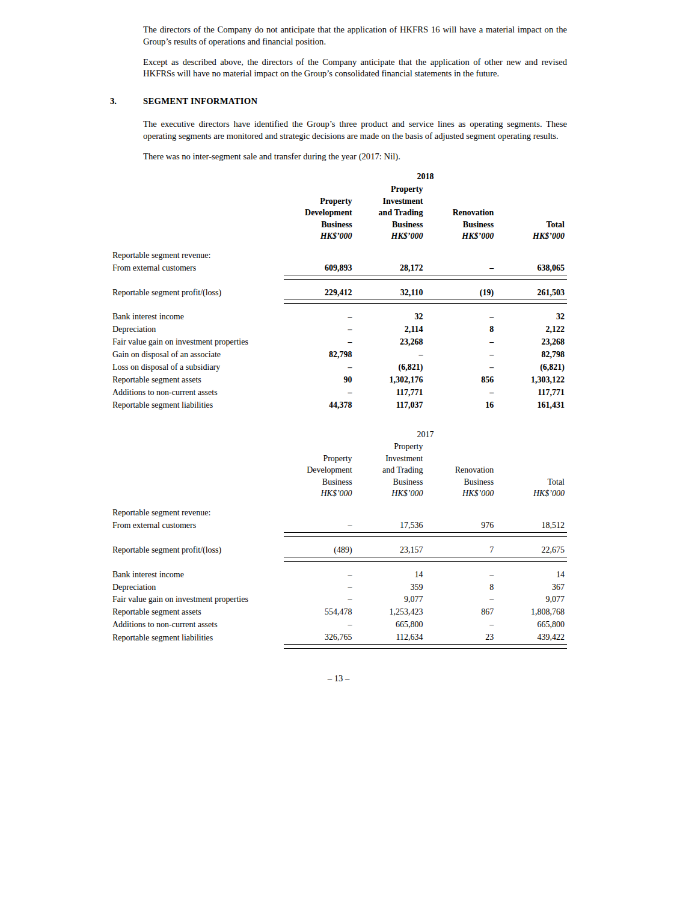The directors of the Company do not anticipate that the application of HKFRS 16 will have a material impact on the Group’s results of operations and financial position.
Except as described above, the directors of the Company anticipate that the application of other new and revised HKFRSs will have no material impact on the Group’s consolidated financial statements in the future.
3.
SEGMENT INFORMATION
The executive directors have identified the Group’s three product and service lines as operating segments. These operating segments are monitored and strategic decisions are made on the basis of adjusted segment operating results.
There was no inter-segment sale and transfer during the year (2017: Nil).
| | 2018 |
| | | Property | | |
| | Property | Investment | | |
| | Development | and Trading | Renovation | |
| | Business | Business | Business | Total |
| | HK$’000 | HK$’000 | HK$’000 | HK$’000 |
| Reportable segment revenue: | | | | |
| From external customers | 609,893 | 28,172 | – | 638,065 |
| Reportable segment profit/(loss) | 229,412 | 32,110 | (19) | 261,503 |
| Bank interest income | – | 32 | – | 32 |
| Depreciation | – | 2,114 | 8 | 2,122 |
| Fair value gain on investment properties | – | 23,268 | – | 23,268 |
| Gain on disposal of an associate | 82,798 | – | – | 82,798 |
| Loss on disposal of a subsidiary | – | (6,821) | – | (6,821) |
| Reportable segment assets | 90 | 1,302,176 | 856 | 1,303,122 |
| Additions to non-current assets | – | 117,771 | – | 117,771 |
| Reportable segment liabilities | 44,378 | 117,037 | 16 | 161,431 |
| | 2017 |
| | | Property | | |
| | Property | Investment | | |
| | Development | and Trading | Renovation | |
| | Business | Business | Business | Total |
| | HK$’000 | HK$’000 | HK$’000 | HK$’000 |
| Reportable segment revenue: | | | | |
| From external customers | – | 17,536 | 976 | 18,512 |
| Reportable segment profit/(loss) | (489) | 23,157 | 7 | 22,675 |
| Bank interest income | – | 14 | – | 14 |
| Depreciation | – | 359 | 8 | 367 |
| Fair value gain on investment properties | – | 9,077 | – | 9,077 |
| Reportable segment assets | 554,478 | 1,253,423 | 867 | 1,808,768 |
| Additions to non-current assets | – | 665,800 | – | 665,800 |
| Reportable segment liabilities | 326,765 | 112,634 | 23 | 439,422 |
– 13 –